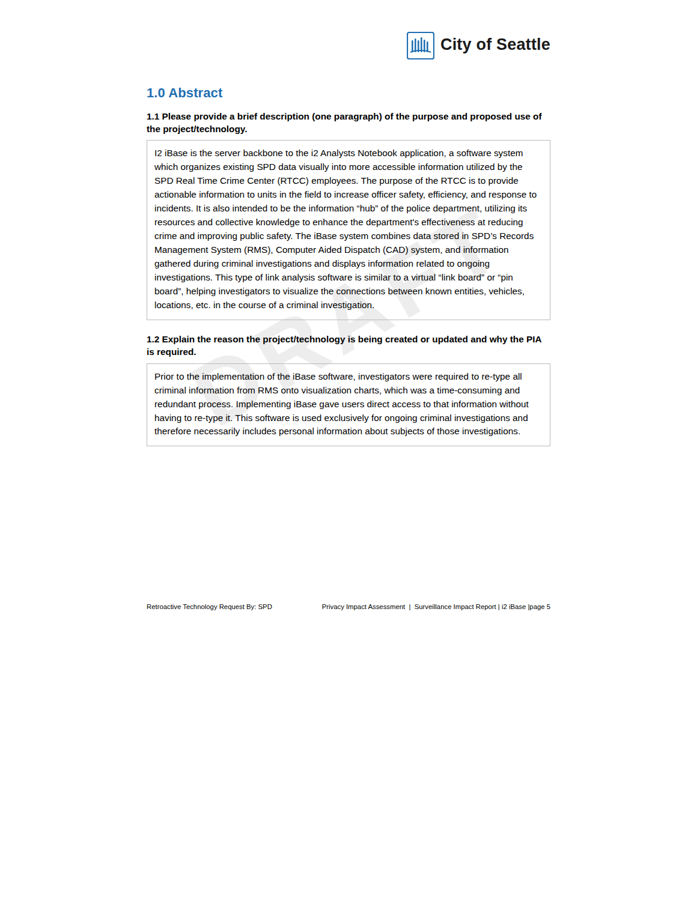DRAFT
City of Seattle
1.0 Abstract
1.1 Please provide a brief description (one paragraph) of the purpose and proposed use of the project/technology.
I2 iBase is the server backbone to the i2 Analysts Notebook application, a software system which organizes existing SPD data visually into more accessible information utilized by the SPD Real Time Crime Center (RTCC) employees. The purpose of the RTCC is to provide actionable information to units in the field to increase officer safety, efficiency, and response to incidents. It is also intended to be the information “hub” of the police department, utilizing its resources and collective knowledge to enhance the department's effectiveness at reducing crime and improving public safety. The iBase system combines data stored in SPD’s Records Management System (RMS), Computer Aided Dispatch (CAD) system, and information gathered during criminal investigations and displays information related to ongoing investigations. This type of link analysis software is similar to a virtual “link board” or “pin board”, helping investigators to visualize the connections between known entities, vehicles, locations, etc. in the course of a criminal investigation.
1.2 Explain the reason the project/technology is being created or updated and why the PIA is required.
Prior to the implementation of the iBase software, investigators were required to re-type all criminal information from RMS onto visualization charts, which was a time-consuming and redundant process. Implementing iBase gave users direct access to that information without having to re-type it. This software is used exclusively for ongoing criminal investigations and therefore necessarily includes personal information about subjects of those investigations.
Retroactive Technology Request By: SPD
Privacy Impact Assessment | Surveillance Impact Report | i2 iBase |page 5